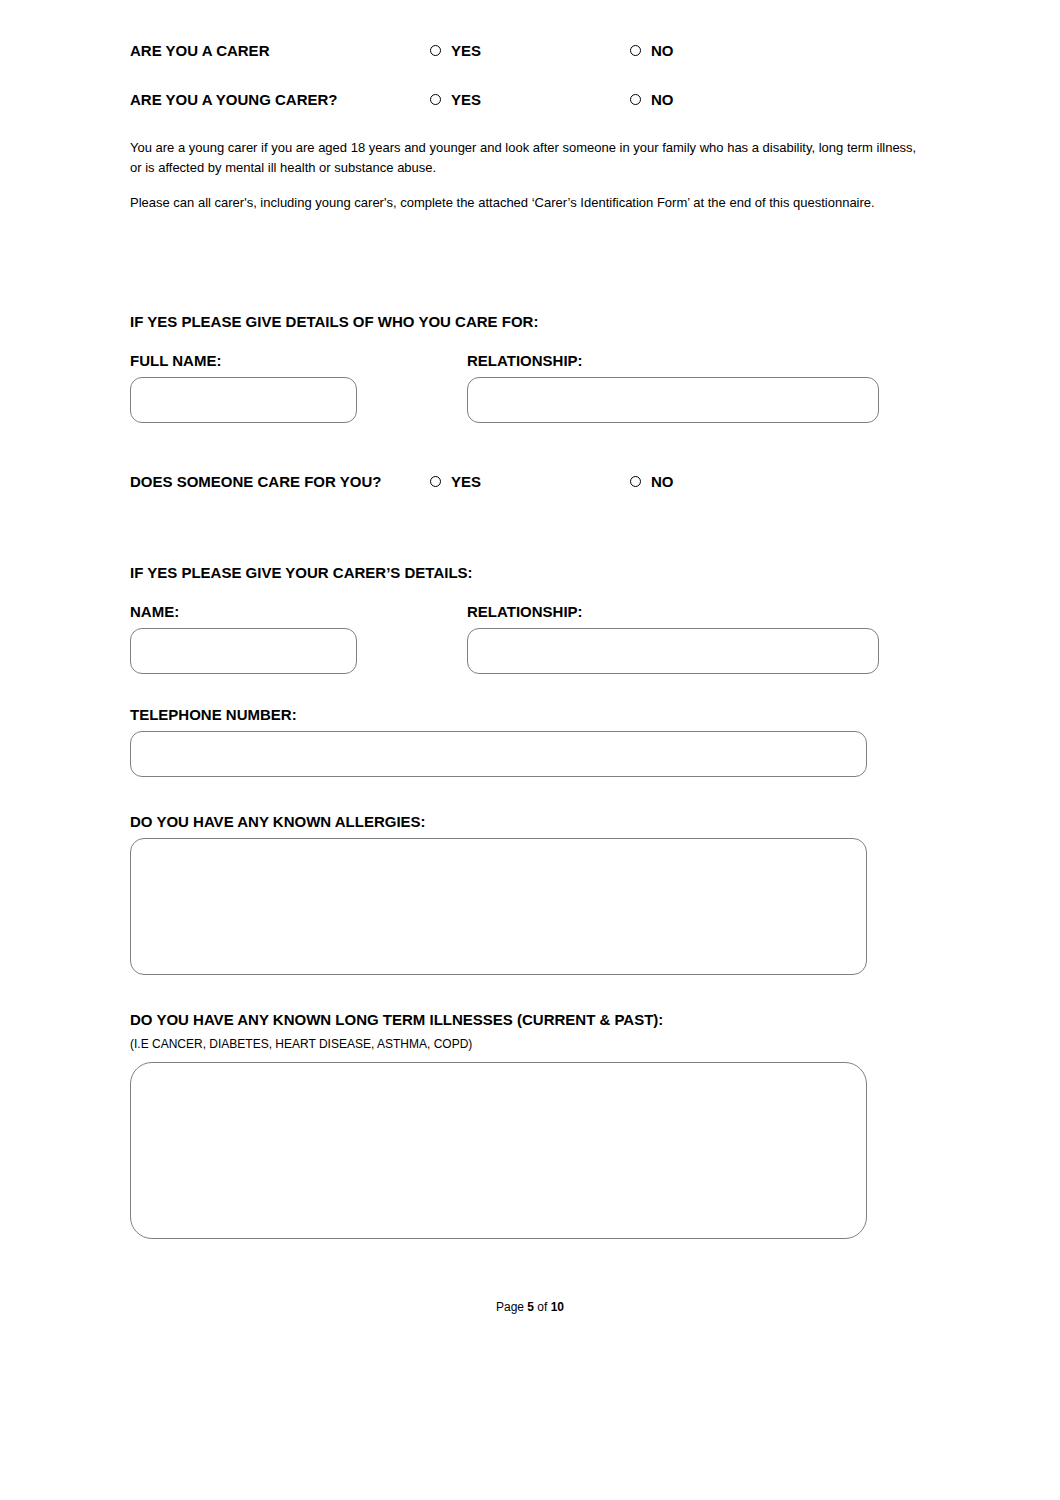Are you a carer
YES
NO
Are you a young carer?
YES
NO
You are a young carer if you are aged 18 years and younger and look after someone in your family who has a disability, long term illness, or is affected by mental ill health or substance abuse.
Please can all carer's, including young carer's, complete the attached ‘Carer’s Identification Form’ at the end of this questionnaire.
If yes please give details of who you care for:
Full Name:
Relationship:
Does someone care for you?
YES
NO
If yes please give your carer’s details:
Name:
Relationship:
Telephone Number:
Do you have any known allergies:
Do you have any known long term illnesses (current & past):
(I.E Cancer, Diabetes, Heart Disease, Asthma, COPD)
Page 5 of 10